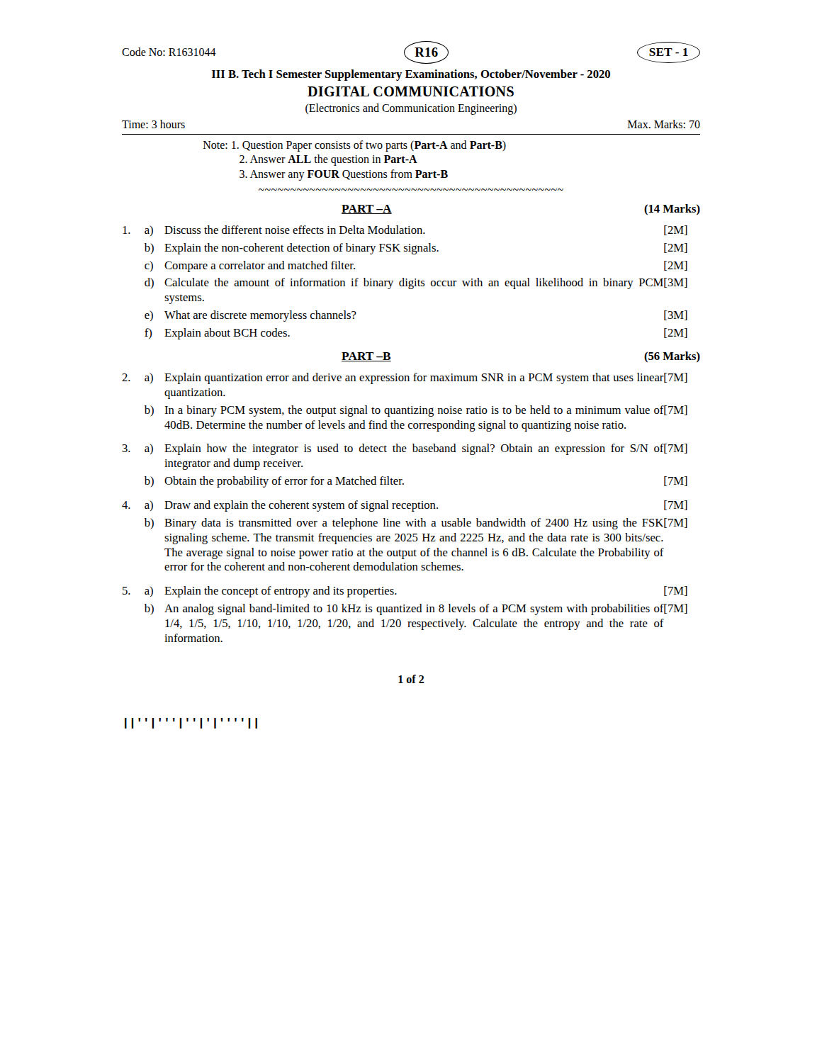Code No: R1631044 R16 SET - 1
III B. Tech I Semester Supplementary Examinations, October/November - 2020
DIGITAL COMMUNICATIONS
(Electronics and Communication Engineering)
Time: 3 hours Max. Marks: 70
Note: 1. Question Paper consists of two parts (Part-A and Part-B)
2. Answer ALL the question in Part-A
3. Answer any FOUR Questions from Part-B
~~~~~~~~~~~~~~~~~~~~~~~~~~~~~~~~~~~~~~~~~~~~~~~~
PART –A (14 Marks)
| 1. | a) | Discuss the different noise effects in Delta Modulation. | [2M] |
| | b) | Explain the non-coherent detection of binary FSK signals. | [2M] |
| | c) | Compare a correlator and matched filter. | [2M] |
| | d) | Calculate the amount of information if binary digits occur with an equal likelihood in binary PCM systems. | [3M] |
| | e) | What are discrete memoryless channels? | [3M] |
| | f) | Explain about BCH codes. | [2M] |
PART –B (56 Marks)
| 2. | a) | Explain quantization error and derive an expression for maximum SNR in a PCM system that uses linear quantization. | [7M] |
| | b) | In a binary PCM system, the output signal to quantizing noise ratio is to be held to a minimum value of 40dB. Determine the number of levels and find the corresponding signal to quantizing noise ratio. | [7M] |
| 3. | a) | Explain how the integrator is used to detect the baseband signal? Obtain an expression for S/N of integrator and dump receiver. | [7M] |
| | b) | Obtain the probability of error for a Matched filter. | [7M] |
| 4. | a) | Draw and explain the coherent system of signal reception. | [7M] |
| | b) | Binary data is transmitted over a telephone line with a usable bandwidth of 2400 Hz using the FSK signaling scheme. The transmit frequencies are 2025 Hz and 2225 Hz, and the data rate is 300 bits/sec. The average signal to noise power ratio at the output of the channel is 6 dB. Calculate the Probability of error for the coherent and non-coherent demodulation schemes. | [7M] |
| 5. | a) | Explain the concept of entropy and its properties. | [7M] |
| | b) | An analog signal band-limited to 10 kHz is quantized in 8 levels of a PCM system with probabilities of 1/4, 1/5, 1/5, 1/10, 1/10, 1/20, 1/20, and 1/20 respectively. Calculate the entropy and the rate of information. | [7M] |
1 of 2
||''|'''|''|'|''''||